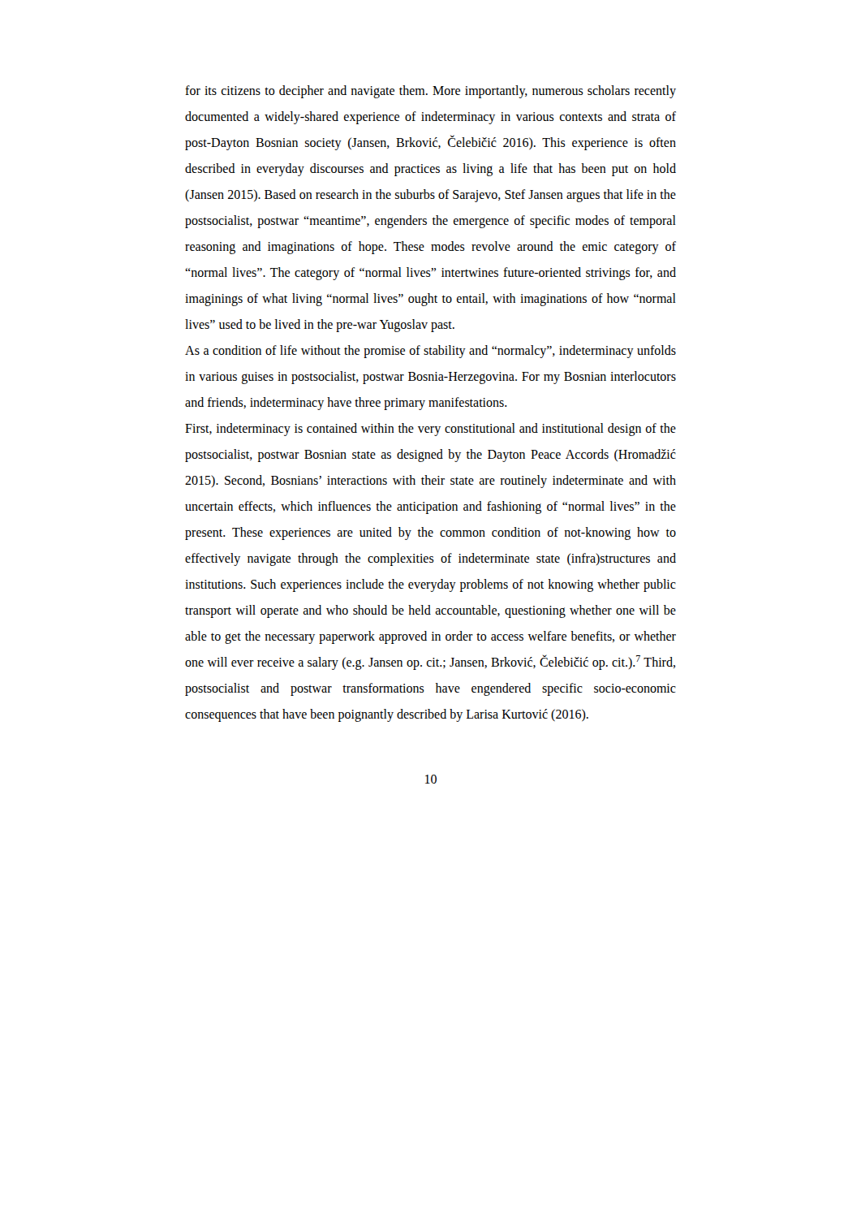for its citizens to decipher and navigate them. More importantly, numerous scholars recently documented a widely-shared experience of indeterminacy in various contexts and strata of post-Dayton Bosnian society (Jansen, Brković, Čelebičić 2016). This experience is often described in everyday discourses and practices as living a life that has been put on hold (Jansen 2015). Based on research in the suburbs of Sarajevo, Stef Jansen argues that life in the postsocialist, postwar “meantime”, engenders the emergence of specific modes of temporal reasoning and imaginations of hope. These modes revolve around the emic category of “normal lives”. The category of “normal lives” intertwines future-oriented strivings for, and imaginings of what living “normal lives” ought to entail, with imaginations of how “normal lives” used to be lived in the pre-war Yugoslav past.
As a condition of life without the promise of stability and “normalcy”, indeterminacy unfolds in various guises in postsocialist, postwar Bosnia-Herzegovina. For my Bosnian interlocutors and friends, indeterminacy have three primary manifestations.
First, indeterminacy is contained within the very constitutional and institutional design of the postsocialist, postwar Bosnian state as designed by the Dayton Peace Accords (Hromadžić 2015). Second, Bosnians’ interactions with their state are routinely indeterminate and with uncertain effects, which influences the anticipation and fashioning of “normal lives” in the present. These experiences are united by the common condition of not-knowing how to effectively navigate through the complexities of indeterminate state (infra)structures and institutions. Such experiences include the everyday problems of not knowing whether public transport will operate and who should be held accountable, questioning whether one will be able to get the necessary paperwork approved in order to access welfare benefits, or whether one will ever receive a salary (e.g. Jansen op. cit.; Jansen, Brković, Čelebičić op. cit.).7 Third, postsocialist and postwar transformations have engendered specific socio-economic consequences that have been poignantly described by Larisa Kurtović (2016).
10